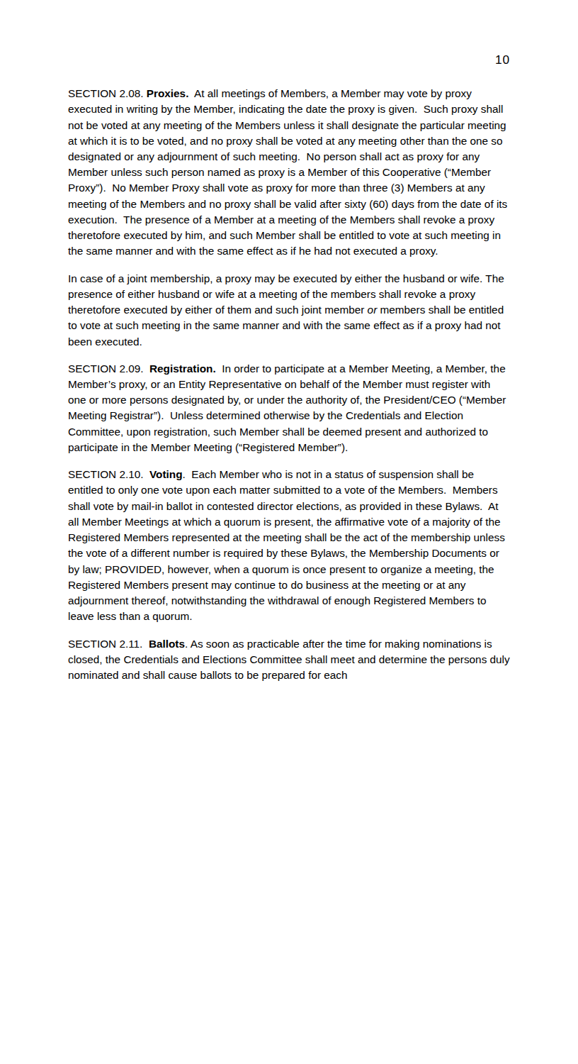10
SECTION 2.08. Proxies. At all meetings of Members, a Member may vote by proxy executed in writing by the Member, indicating the date the proxy is given. Such proxy shall not be voted at any meeting of the Members unless it shall designate the particular meeting at which it is to be voted, and no proxy shall be voted at any meeting other than the one so designated or any adjournment of such meeting. No person shall act as proxy for any Member unless such person named as proxy is a Member of this Cooperative (“Member Proxy”). No Member Proxy shall vote as proxy for more than three (3) Members at any meeting of the Members and no proxy shall be valid after sixty (60) days from the date of its execution. The presence of a Member at a meeting of the Members shall revoke a proxy theretofore executed by him, and such Member shall be entitled to vote at such meeting in the same manner and with the same effect as if he had not executed a proxy.
In case of a joint membership, a proxy may be executed by either the husband or wife. The presence of either husband or wife at a meeting of the members shall revoke a proxy theretofore executed by either of them and such joint member or members shall be entitled to vote at such meeting in the same manner and with the same effect as if a proxy had not been executed.
SECTION 2.09. Registration. In order to participate at a Member Meeting, a Member, the Member’s proxy, or an Entity Representative on behalf of the Member must register with one or more persons designated by, or under the authority of, the President/CEO (“Member Meeting Registrar”). Unless determined otherwise by the Credentials and Election Committee, upon registration, such Member shall be deemed present and authorized to participate in the Member Meeting (“Registered Member”).
SECTION 2.10. Voting. Each Member who is not in a status of suspension shall be entitled to only one vote upon each matter submitted to a vote of the Members. Members shall vote by mail-in ballot in contested director elections, as provided in these Bylaws. At all Member Meetings at which a quorum is present, the affirmative vote of a majority of the Registered Members represented at the meeting shall be the act of the membership unless the vote of a different number is required by these Bylaws, the Membership Documents or by law; PROVIDED, however, when a quorum is once present to organize a meeting, the Registered Members present may continue to do business at the meeting or at any adjournment thereof, notwithstanding the withdrawal of enough Registered Members to leave less than a quorum.
SECTION 2.11. Ballots. As soon as practicable after the time for making nominations is closed, the Credentials and Elections Committee shall meet and determine the persons duly nominated and shall cause ballots to be prepared for each